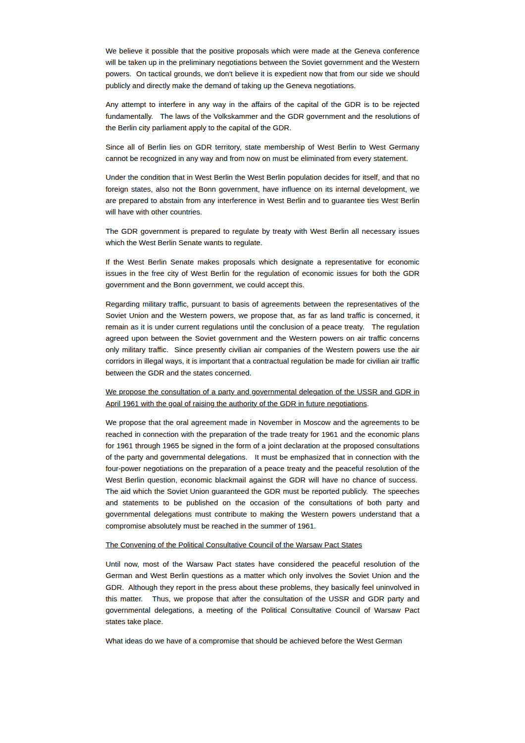We believe it possible that the positive proposals which were made at the Geneva conference will be taken up in the preliminary negotiations between the Soviet government and the Western powers. On tactical grounds, we don't believe it is expedient now that from our side we should publicly and directly make the demand of taking up the Geneva negotiations.
Any attempt to interfere in any way in the affairs of the capital of the GDR is to be rejected fundamentally. The laws of the Volkskammer and the GDR government and the resolutions of the Berlin city parliament apply to the capital of the GDR.
Since all of Berlin lies on GDR territory, state membership of West Berlin to West Germany cannot be recognized in any way and from now on must be eliminated from every statement.
Under the condition that in West Berlin the West Berlin population decides for itself, and that no foreign states, also not the Bonn government, have influence on its internal development, we are prepared to abstain from any interference in West Berlin and to guarantee ties West Berlin will have with other countries.
The GDR government is prepared to regulate by treaty with West Berlin all necessary issues which the West Berlin Senate wants to regulate.
If the West Berlin Senate makes proposals which designate a representative for economic issues in the free city of West Berlin for the regulation of economic issues for both the GDR government and the Bonn government, we could accept this.
Regarding military traffic, pursuant to basis of agreements between the representatives of the Soviet Union and the Western powers, we propose that, as far as land traffic is concerned, it remain as it is under current regulations until the conclusion of a peace treaty. The regulation agreed upon between the Soviet government and the Western powers on air traffic concerns only military traffic. Since presently civilian air companies of the Western powers use the air corridors in illegal ways, it is important that a contractual regulation be made for civilian air traffic between the GDR and the states concerned.
We propose the consultation of a party and governmental delegation of the USSR and GDR in April 1961 with the goal of raising the authority of the GDR in future negotiations.
We propose that the oral agreement made in November in Moscow and the agreements to be reached in connection with the preparation of the trade treaty for 1961 and the economic plans for 1961 through 1965 be signed in the form of a joint declaration at the proposed consultations of the party and governmental delegations. It must be emphasized that in connection with the four-power negotiations on the preparation of a peace treaty and the peaceful resolution of the West Berlin question, economic blackmail against the GDR will have no chance of success. The aid which the Soviet Union guaranteed the GDR must be reported publicly. The speeches and statements to be published on the occasion of the consultations of both party and governmental delegations must contribute to making the Western powers understand that a compromise absolutely must be reached in the summer of 1961.
The Convening of the Political Consultative Council of the Warsaw Pact States
Until now, most of the Warsaw Pact states have considered the peaceful resolution of the German and West Berlin questions as a matter which only involves the Soviet Union and the GDR. Although they report in the press about these problems, they basically feel uninvolved in this matter. Thus, we propose that after the consultation of the USSR and GDR party and governmental delegations, a meeting of the Political Consultative Council of Warsaw Pact states take place.
What ideas do we have of a compromise that should be achieved before the West German